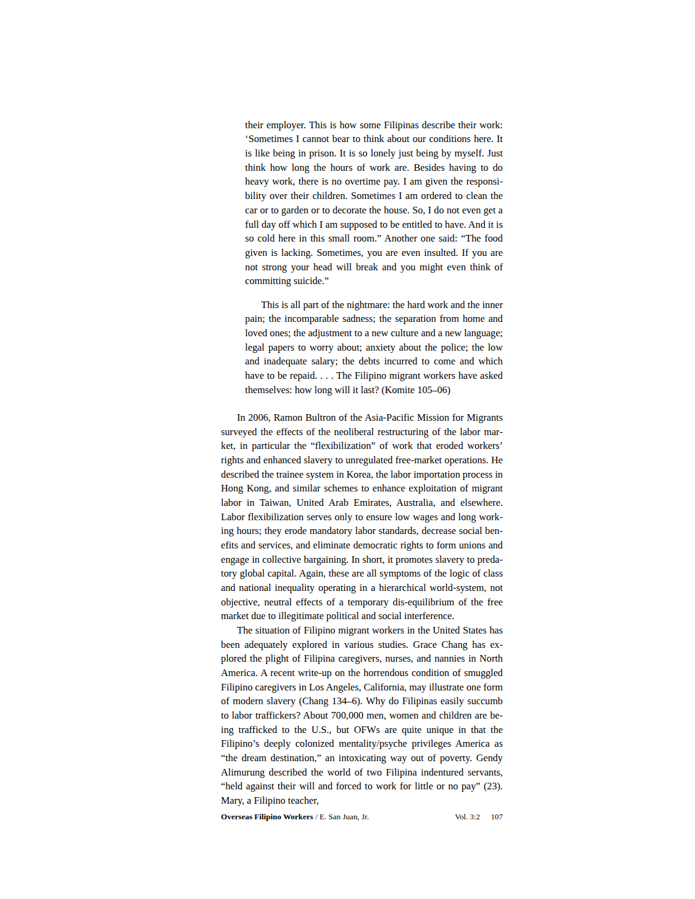their employer. This is how some Filipinas describe their work: ‘Sometimes I cannot bear to think about our conditions here. It is like being in prison. It is so lonely just being by myself. Just think how long the hours of work are. Besides having to do heavy work, there is no overtime pay. I am given the responsibility over their children. Sometimes I am ordered to clean the car or to garden or to decorate the house. So, I do not even get a full day off which I am supposed to be entitled to have. And it is so cold here in this small room.” Another one said: “The food given is lacking. Sometimes, you are even insulted. If you are not strong your head will break and you might even think of committing suicide.”
This is all part of the nightmare: the hard work and the inner pain; the incomparable sadness; the separation from home and loved ones; the adjustment to a new culture and a new language; legal papers to worry about; anxiety about the police; the low and inadequate salary; the debts incurred to come and which have to be repaid. . . . The Filipino migrant workers have asked themselves: how long will it last? (Komite 105–06)
In 2006, Ramon Bultron of the Asia-Pacific Mission for Migrants surveyed the effects of the neoliberal restructuring of the labor market, in particular the “flexibilization” of work that eroded workers’ rights and enhanced slavery to unregulated free-market operations. He described the trainee system in Korea, the labor importation process in Hong Kong, and similar schemes to enhance exploitation of migrant labor in Taiwan, United Arab Emirates, Australia, and elsewhere. Labor flexibilization serves only to ensure low wages and long working hours; they erode mandatory labor standards, decrease social benefits and services, and eliminate democratic rights to form unions and engage in collective bargaining. In short, it promotes slavery to predatory global capital. Again, these are all symptoms of the logic of class and national inequality operating in a hierarchical world-system, not objective, neutral effects of a temporary dis-equilibrium of the free market due to illegitimate political and social interference.
The situation of Filipino migrant workers in the United States has been adequately explored in various studies. Grace Chang has explored the plight of Filipina caregivers, nurses, and nannies in North America. A recent write-up on the horrendous condition of smuggled Filipino caregivers in Los Angeles, California, may illustrate one form of modern slavery (Chang 134–6). Why do Filipinas easily succumb to labor traffickers? About 700,000 men, women and children are being trafficked to the U.S., but OFWs are quite unique in that the Filipino’s deeply colonized mentality/psyche privileges America as “the dream destination,” an intoxicating way out of poverty. Gendy Alimurung described the world of two Filipina indentured servants, “held against their will and forced to work for little or no pay” (23). Mary, a Filipino teacher,
Overseas Filipino Workers / E. San Juan, Jr.
Vol. 3:2107